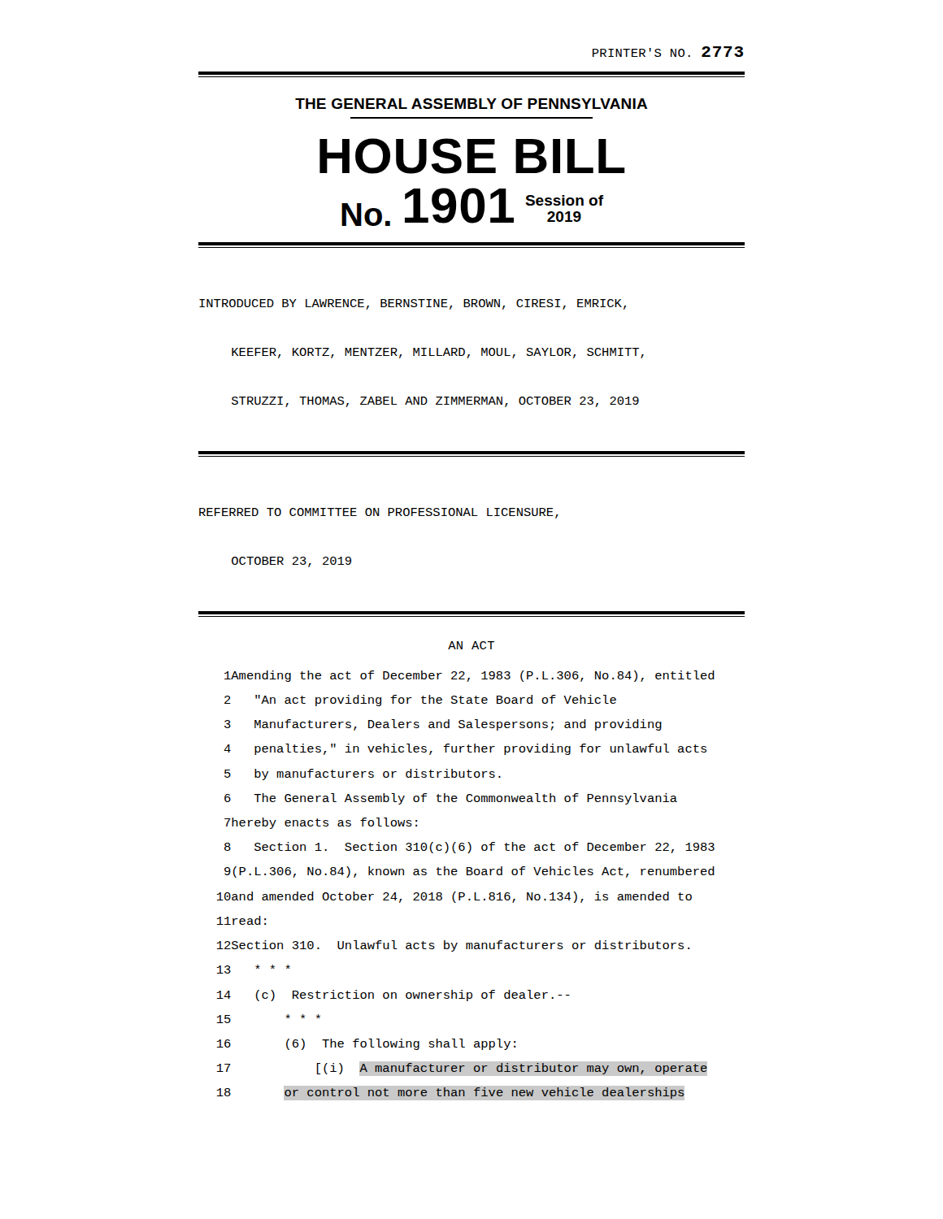PRINTER'S NO. 2773
THE GENERAL ASSEMBLY OF PENNSYLVANIA
HOUSE BILL
No. 1901 Session of 2019
INTRODUCED BY LAWRENCE, BERNSTINE, BROWN, CIRESI, EMRICK,
KEEFER, KORTZ, MENTZER, MILLARD, MOUL, SAYLOR, SCHMITT,
STRUZZI, THOMAS, ZABEL AND ZIMMERMAN, OCTOBER 23, 2019
REFERRED TO COMMITTEE ON PROFESSIONAL LICENSURE,
OCTOBER 23, 2019
AN ACT
| 1 | Amending the act of December 22, 1983 (P.L.306, No.84), entitled |
| 2 | "An act providing for the State Board of Vehicle |
| 3 | Manufacturers, Dealers and Salespersons; and providing |
| 4 | penalties," in vehicles, further providing for unlawful acts |
| 5 | by manufacturers or distributors. |
| 6 | The General Assembly of the Commonwealth of Pennsylvania |
| 7 | hereby enacts as follows: |
| 8 | Section 1. Section 310(c)(6) of the act of December 22, 1983 |
| 9 | (P.L.306, No.84), known as the Board of Vehicles Act, renumbered |
| 10 | and amended October 24, 2018 (P.L.816, No.134), is amended to |
| 11 | read: |
| 12 | Section 310. Unlawful acts by manufacturers or distributors. |
| 13 | * * * |
| 14 | (c) Restriction on ownership of dealer.-- |
| 15 | * * * |
| 16 | (6) The following shall apply: |
| 17 | [(i) A manufacturer or distributor may own, operate |
| 18 | or control not more than five new vehicle dealerships |